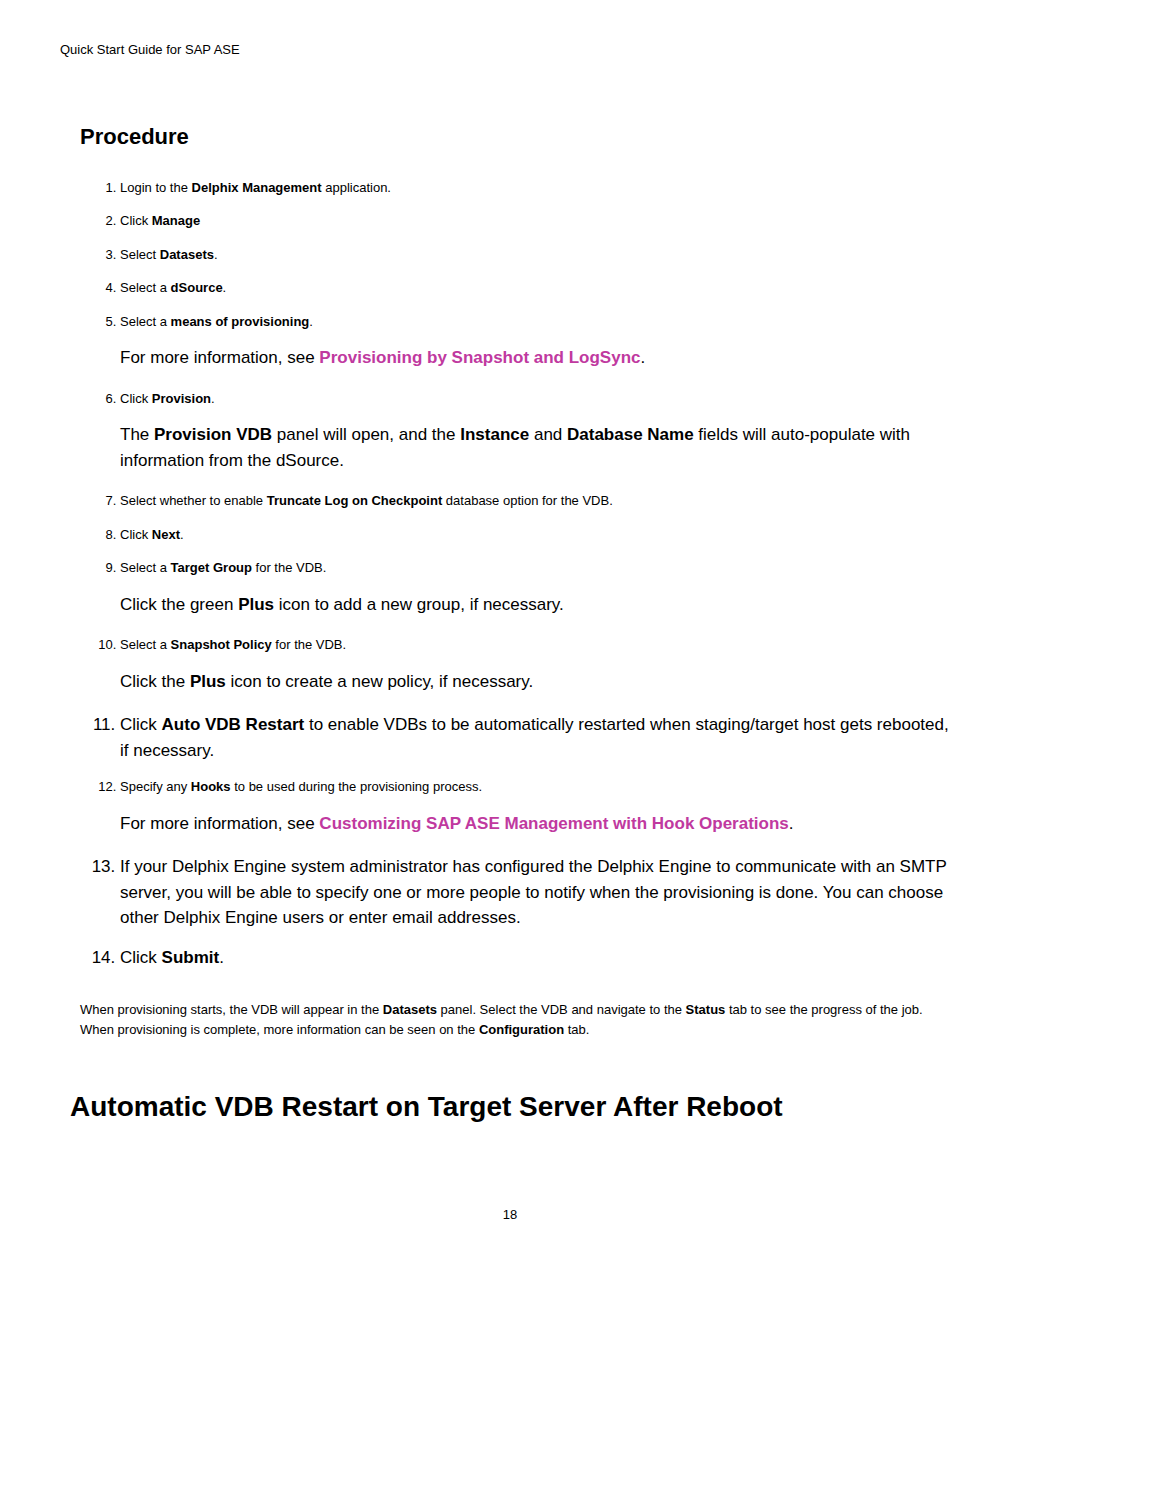Quick Start Guide for SAP ASE
Procedure
Login to the Delphix Management application.
Click Manage
Select Datasets.
Select a dSource.
Select a means of provisioning.
For more information, see Provisioning by Snapshot and LogSync.
Click Provision.
The Provision VDB panel will open, and the Instance and Database Name fields will auto-populate with information from the dSource.
Select whether to enable Truncate Log on Checkpoint database option for the VDB.
Click Next.
Select a Target Group for the VDB.
Click the green Plus icon to add a new group, if necessary.
Select a Snapshot Policy for the VDB.
Click the Plus icon to create a new policy, if necessary.
Click Auto VDB Restart to enable VDBs to be automatically restarted when staging/target host gets rebooted, if necessary.
Specify any Hooks to be used during the provisioning process.
For more information, see Customizing SAP ASE Management with Hook Operations.
If your Delphix Engine system administrator has configured the Delphix Engine to communicate with an SMTP server, you will be able to specify one or more people to notify when the provisioning is done. You can choose other Delphix Engine users or enter email addresses.
Click Submit.
When provisioning starts, the VDB will appear in the Datasets panel. Select the VDB and navigate to the Status tab to see the progress of the job. When provisioning is complete, more information can be seen on the Configuration tab.
Automatic VDB Restart on Target Server After Reboot
18